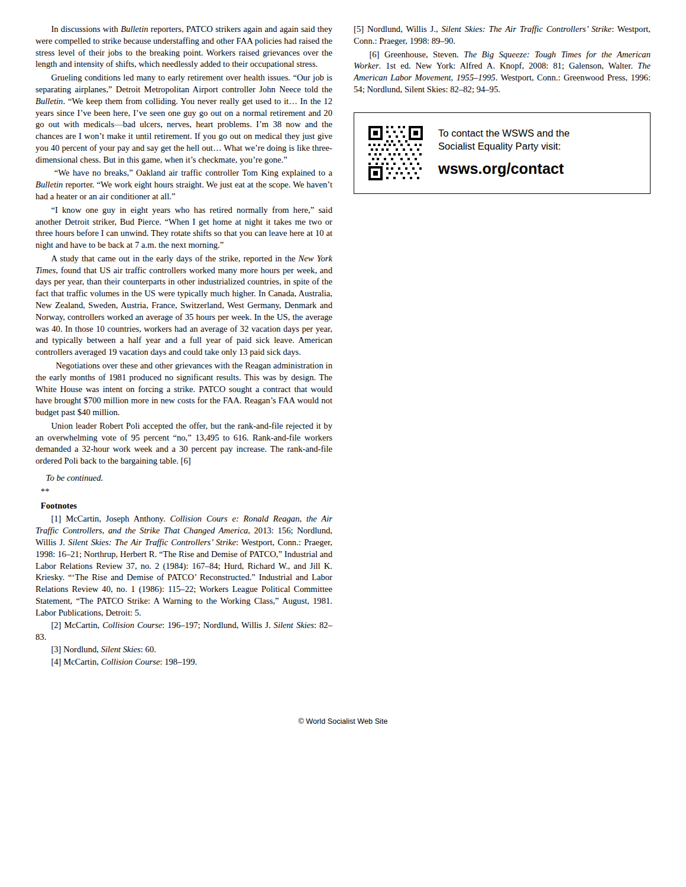In discussions with Bulletin reporters, PATCO strikers again and again said they were compelled to strike because understaffing and other FAA policies had raised the stress level of their jobs to the breaking point. Workers raised grievances over the length and intensity of shifts, which needlessly added to their occupational stress.
Grueling conditions led many to early retirement over health issues. “Our job is separating airplanes,” Detroit Metropolitan Airport controller John Neece told the Bulletin. “We keep them from colliding. You never really get used to it… In the 12 years since I’ve been here, I’ve seen one guy go out on a normal retirement and 20 go out with medicals—bad ulcers, nerves, heart problems. I’m 38 now and the chances are I won’t make it until retirement. If you go out on medical they just give you 40 percent of your pay and say get the hell out… What we’re doing is like three-dimensional chess. But in this game, when it’s checkmate, you’re gone.”
“We have no breaks,” Oakland air traffic controller Tom King explained to a Bulletin reporter. “We work eight hours straight. We just eat at the scope. We haven’t had a heater or an air conditioner at all.”
“I know one guy in eight years who has retired normally from here,” said another Detroit striker, Bud Pierce. “When I get home at night it takes me two or three hours before I can unwind. They rotate shifts so that you can leave here at 10 at night and have to be back at 7 a.m. the next morning.”
A study that came out in the early days of the strike, reported in the New York Times, found that US air traffic controllers worked many more hours per week, and days per year, than their counterparts in other industrialized countries, in spite of the fact that traffic volumes in the US were typically much higher. In Canada, Australia, New Zealand, Sweden, Austria, France, Switzerland, West Germany, Denmark and Norway, controllers worked an average of 35 hours per week. In the US, the average was 40. In those 10 countries, workers had an average of 32 vacation days per year, and typically between a half year and a full year of paid sick leave. American controllers averaged 19 vacation days and could take only 13 paid sick days.
Negotiations over these and other grievances with the Reagan administration in the early months of 1981 produced no significant results. This was by design. The White House was intent on forcing a strike. PATCO sought a contract that would have brought $700 million more in new costs for the FAA. Reagan’s FAA would not budget past $40 million.
Union leader Robert Poli accepted the offer, but the rank-and-file rejected it by an overwhelming vote of 95 percent “no,” 13,495 to 616. Rank-and-file workers demanded a 32-hour work week and a 30 percent pay increase. The rank-and-file ordered Poli back to the bargaining table. [6]
To be continued.
**
Footnotes
[1] McCartin, Joseph Anthony. Collision Cours e: Ronald Reagan, the Air Traffic Controllers, and the Strike That Changed America, 2013: 156; Nordlund, Willis J. Silent Skies: The Air Traffic Controllers’ Strike: Westport, Conn.: Praeger, 1998: 16–21; Northrup, Herbert R. “The Rise and Demise of PATCO,” Industrial and Labor Relations Review 37, no. 2 (1984): 167–84; Hurd, Richard W., and Jill K. Kriesky. “‘The Rise and Demise of PATCO’ Reconstructed.” Industrial and Labor Relations Review 40, no. 1 (1986): 115–22; Workers League Political Committee Statement, “The PATCO Strike: A Warning to the Working Class,” August, 1981. Labor Publications, Detroit: 5.
[2] McCartin, Collision Course: 196–197; Nordlund, Willis J. Silent Skies: 82–83.
[3] Nordlund, Silent Skies: 60.
[4] McCartin, Collision Course: 198–199.
[5] Nordlund, Willis J., Silent Skies: The Air Traffic Controllers’ Strike: Westport, Conn.: Praeger, 1998: 89–90.
[6] Greenhouse, Steven. The Big Squeeze: Tough Times for the American Worker. 1st ed. New York: Alfred A. Knopf, 2008: 81; Galenson, Walter. The American Labor Movement, 1955–1995. Westport, Conn.: Greenwood Press, 1996: 54; Nordlund, Silent Skies: 82–82; 94–95.
To contact the WSWS and the
Socialist Equality Party visit:
wsws.org/contact
© World Socialist Web Site